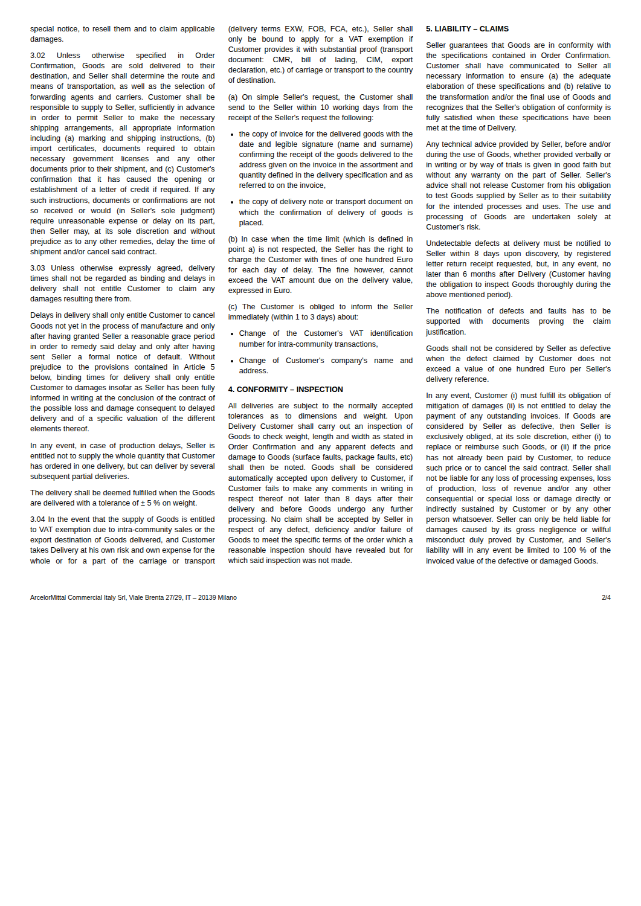special notice, to resell them and to claim applicable damages.
3.02 Unless otherwise specified in Order Confirmation, Goods are sold delivered to their destination, and Seller shall determine the route and means of transportation, as well as the selection of forwarding agents and carriers. Customer shall be responsible to supply to Seller, sufficiently in advance in order to permit Seller to make the necessary shipping arrangements, all appropriate information including (a) marking and shipping instructions, (b) import certificates, documents required to obtain necessary government licenses and any other documents prior to their shipment, and (c) Customer's confirmation that it has caused the opening or establishment of a letter of credit if required. If any such instructions, documents or confirmations are not so received or would (in Seller's sole judgment) require unreasonable expense or delay on its part, then Seller may, at its sole discretion and without prejudice as to any other remedies, delay the time of shipment and/or cancel said contract.
3.03 Unless otherwise expressly agreed, delivery times shall not be regarded as binding and delays in delivery shall not entitle Customer to claim any damages resulting there from.
Delays in delivery shall only entitle Customer to cancel Goods not yet in the process of manufacture and only after having granted Seller a reasonable grace period in order to remedy said delay and only after having sent Seller a formal notice of default. Without prejudice to the provisions contained in Article 5 below, binding times for delivery shall only entitle Customer to damages insofar as Seller has been fully informed in writing at the conclusion of the contract of the possible loss and damage consequent to delayed delivery and of a specific valuation of the different elements thereof.
In any event, in case of production delays, Seller is entitled not to supply the whole quantity that Customer has ordered in one delivery, but can deliver by several subsequent partial deliveries.
The delivery shall be deemed fulfilled when the Goods are delivered with a tolerance of ± 5 % on weight.
3.04 In the event that the supply of Goods is entitled to VAT exemption due to intra-community sales or the export destination of Goods delivered, and Customer takes Delivery at his own risk and own expense for the whole or for a part of the carriage or transport (delivery terms EXW, FOB, FCA, etc.), Seller shall only be bound to apply for a VAT exemption if Customer provides it with substantial proof (transport document: CMR, bill of lading, CIM, export declaration, etc.) of carriage or transport to the country of destination.
(a) On simple Seller's request, the Customer shall send to the Seller within 10 working days from the receipt of the Seller's request the following:
the copy of invoice for the delivered goods with the date and legible signature (name and surname) confirming the receipt of the goods delivered to the address given on the invoice in the assortment and quantity defined in the delivery specification and as referred to on the invoice,
the copy of delivery note or transport document on which the confirmation of delivery of goods is placed.
(b) In case when the time limit (which is defined in point a) is not respected, the Seller has the right to charge the Customer with fines of one hundred Euro for each day of delay. The fine however, cannot exceed the VAT amount due on the delivery value, expressed in Euro.
(c) The Customer is obliged to inform the Seller immediately (within 1 to 3 days) about:
Change of the Customer's VAT identification number for intra-community transactions,
Change of Customer's company's name and address.
4. CONFORMITY – INSPECTION
All deliveries are subject to the normally accepted tolerances as to dimensions and weight. Upon Delivery Customer shall carry out an inspection of Goods to check weight, length and width as stated in Order Confirmation and any apparent defects and damage to Goods (surface faults, package faults, etc) shall then be noted. Goods shall be considered automatically accepted upon delivery to Customer, if Customer fails to make any comments in writing in respect thereof not later than 8 days after their delivery and before Goods undergo any further processing. No claim shall be accepted by Seller in respect of any defect, deficiency and/or failure of Goods to meet the specific terms of the order which a reasonable inspection should have revealed but for which said inspection was not made.
5. LIABILITY – CLAIMS
Seller guarantees that Goods are in conformity with the specifications contained in Order Confirmation. Customer shall have communicated to Seller all necessary information to ensure (a) the adequate elaboration of these specifications and (b) relative to the transformation and/or the final use of Goods and recognizes that the Seller's obligation of conformity is fully satisfied when these specifications have been met at the time of Delivery.
Any technical advice provided by Seller, before and/or during the use of Goods, whether provided verbally or in writing or by way of trials is given in good faith but without any warranty on the part of Seller. Seller's advice shall not release Customer from his obligation to test Goods supplied by Seller as to their suitability for the intended processes and uses. The use and processing of Goods are undertaken solely at Customer's risk.
Undetectable defects at delivery must be notified to Seller within 8 days upon discovery, by registered letter return receipt requested, but, in any event, no later than 6 months after Delivery (Customer having the obligation to inspect Goods thoroughly during the above mentioned period).
The notification of defects and faults has to be supported with documents proving the claim justification.
Goods shall not be considered by Seller as defective when the defect claimed by Customer does not exceed a value of one hundred Euro per Seller's delivery reference.
In any event, Customer (i) must fulfill its obligation of mitigation of damages (ii) is not entitled to delay the payment of any outstanding invoices. If Goods are considered by Seller as defective, then Seller is exclusively obliged, at its sole discretion, either (i) to replace or reimburse such Goods, or (ii) if the price has not already been paid by Customer, to reduce such price or to cancel the said contract. Seller shall not be liable for any loss of processing expenses, loss of production, loss of revenue and/or any other consequential or special loss or damage directly or indirectly sustained by Customer or by any other person whatsoever. Seller can only be held liable for damages caused by its gross negligence or willful misconduct duly proved by Customer, and Seller's liability will in any event be limited to 100 % of the invoiced value of the defective or damaged Goods.
ArcelorMittal Commercial Italy Srl, Viale Brenta 27/29, IT – 20139 Milano 2/4